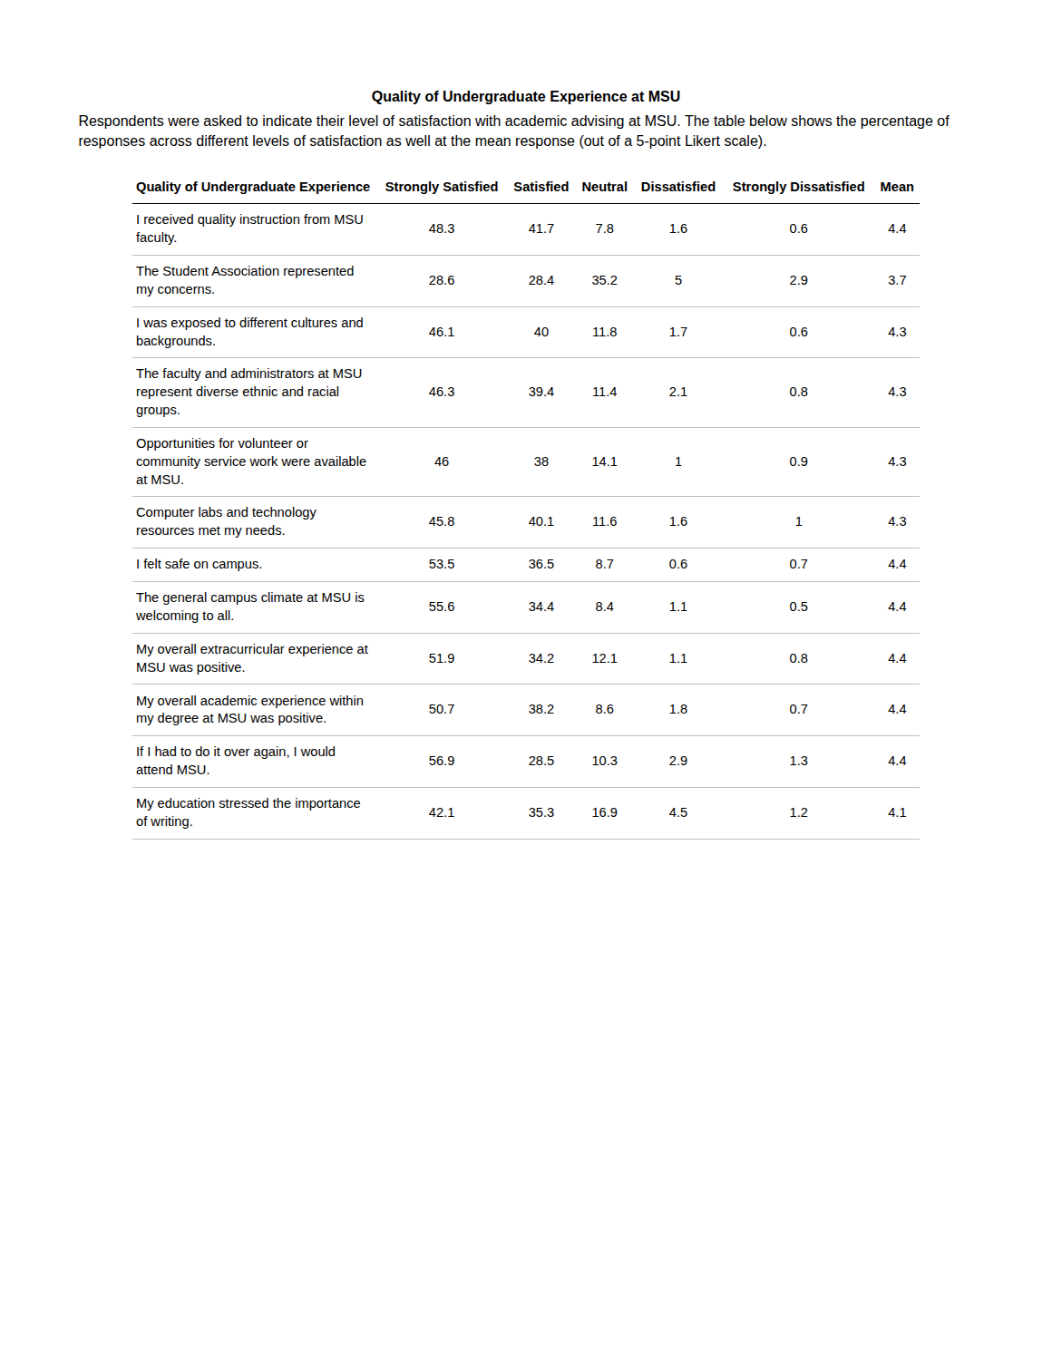Quality of Undergraduate Experience at MSU
Respondents were asked to indicate their level of satisfaction with academic advising at MSU. The table below shows the percentage of responses across different levels of satisfaction as well at the mean response (out of a 5-point Likert scale).
| Quality of Undergraduate Experience | Strongly Satisfied | Satisfied | Neutral | Dissatisfied | Strongly Dissatisfied | Mean |
| --- | --- | --- | --- | --- | --- | --- |
| I received quality instruction from MSU faculty. | 48.3 | 41.7 | 7.8 | 1.6 | 0.6 | 4.4 |
| The Student Association represented my concerns. | 28.6 | 28.4 | 35.2 | 5 | 2.9 | 3.7 |
| I was exposed to different cultures and backgrounds. | 46.1 | 40 | 11.8 | 1.7 | 0.6 | 4.3 |
| The faculty and administrators at MSU represent diverse ethnic and racial groups. | 46.3 | 39.4 | 11.4 | 2.1 | 0.8 | 4.3 |
| Opportunities for volunteer or community service work were available at MSU. | 46 | 38 | 14.1 | 1 | 0.9 | 4.3 |
| Computer labs and technology resources met my needs. | 45.8 | 40.1 | 11.6 | 1.6 | 1 | 4.3 |
| I felt safe on campus. | 53.5 | 36.5 | 8.7 | 0.6 | 0.7 | 4.4 |
| The general campus climate at MSU is welcoming to all. | 55.6 | 34.4 | 8.4 | 1.1 | 0.5 | 4.4 |
| My overall extracurricular experience at MSU was positive. | 51.9 | 34.2 | 12.1 | 1.1 | 0.8 | 4.4 |
| My overall academic experience within my degree at MSU was positive. | 50.7 | 38.2 | 8.6 | 1.8 | 0.7 | 4.4 |
| If I had to do it over again, I would attend MSU. | 56.9 | 28.5 | 10.3 | 2.9 | 1.3 | 4.4 |
| My education stressed the importance of writing. | 42.1 | 35.3 | 16.9 | 4.5 | 1.2 | 4.1 |